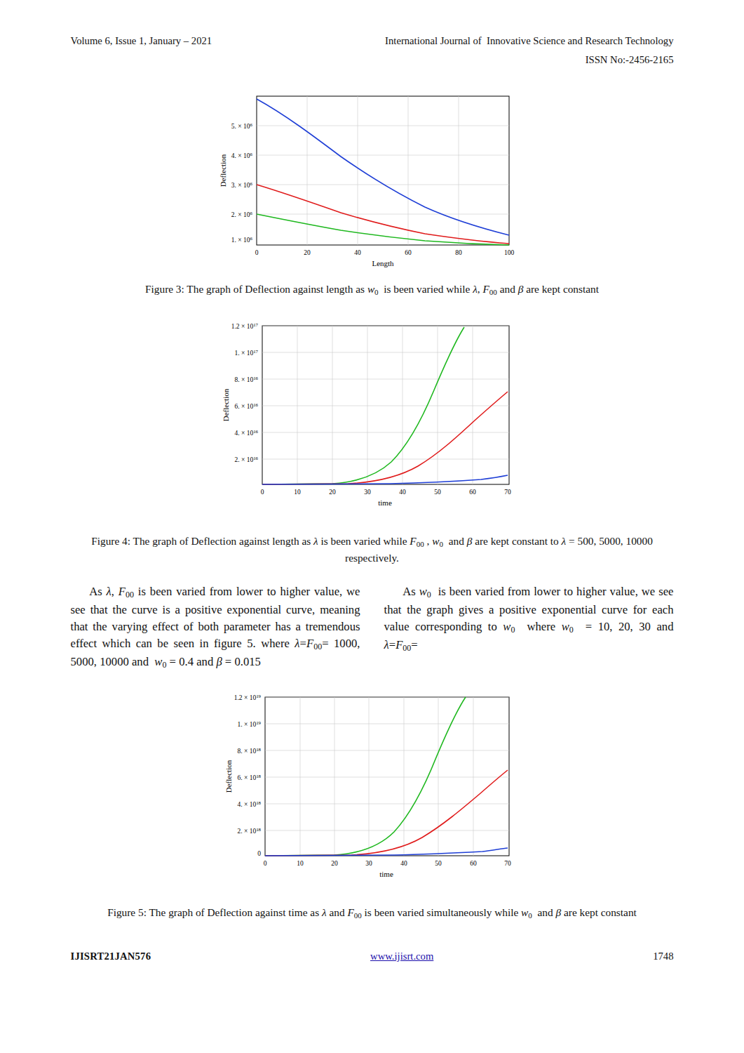Volume 6, Issue 1, January – 2021
International Journal of Innovative Science and Research Technology
ISSN No:-2456-2165
5. × 106 4. × 106 3. × 106 2. × 106 1. × 106 0 20 40 60 80 100 Length Deflection
Figure 3: The graph of Deflection against length as w 0 is been varied while λ, F 00 and β are kept constant
1.2 × 1017 1. × 1017 8. × 1016 6. × 1016 4. × 1016 2. × 1016 0 10 20 30 40 50 60 70 time Deflection
Figure 4: The graph of Deflection against length as λ is been varied while F 00 , w 0 and β are kept constant to λ = 500, 5000, 10000 respectively.
As λ, F 00 is been varied from lower to higher value, we see that the curve is a positive exponential curve, meaning that the varying effect of both parameter has a tremendous effect which can be seen in figure 5. where λ=F 00= 1000, 5000, 10000 and w 0 = 0.4 and β = 0.015
As w 0 is been varied from lower to higher value, we see that the graph gives a positive exponential curve for each value corresponding to w 0 where w 0 = 10, 20, 30 and λ=F 00=
1.2 × 1019 1. × 1019 8. × 1018 6. × 1018 4. × 1018 2. × 1018 0 0 10 20 30 40 50 60 70 time Deflection
Figure 5: The graph of Deflection against time as λ and F 00 is been varied simultaneously while w 0 and β are kept constant
IJISRT21JAN576
www.ijisrt.com
1748